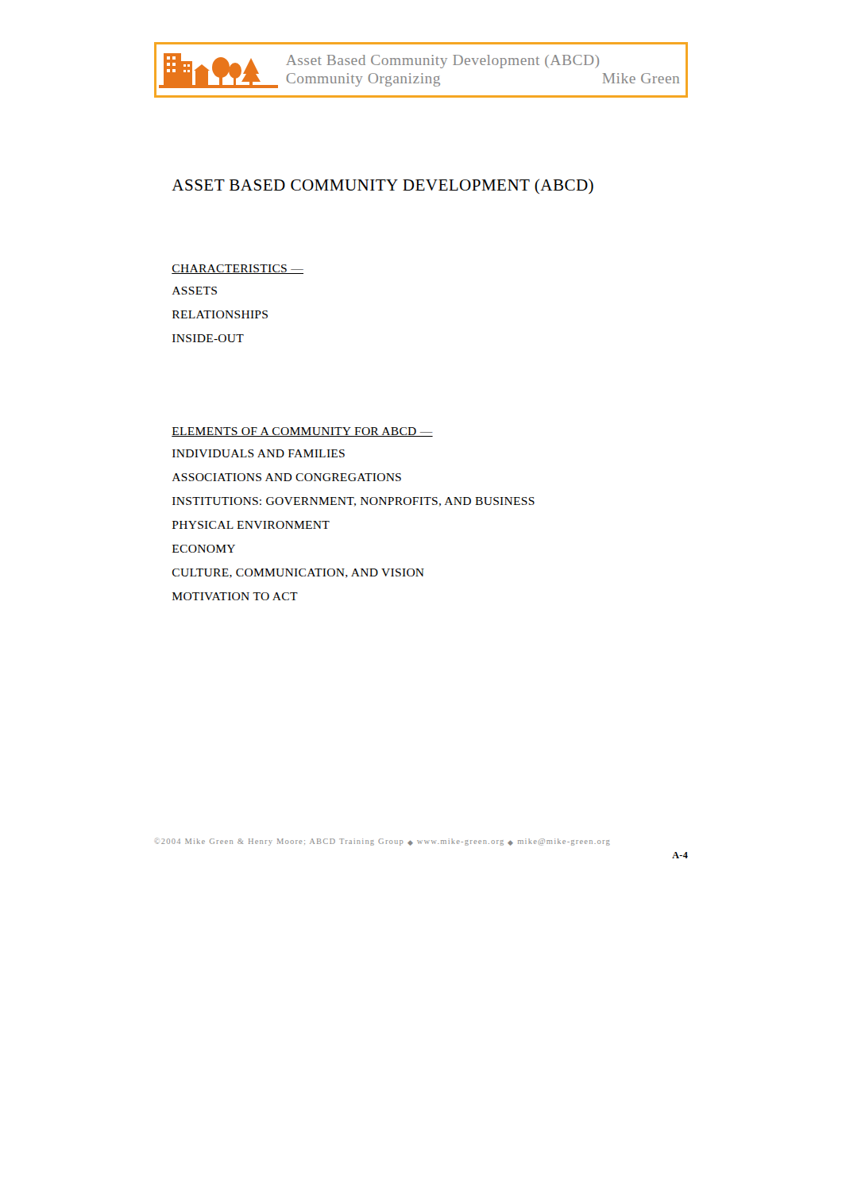Asset Based Community Development (ABCD)
Community Organizing Mike Green
ASSET BASED COMMUNITY DEVELOPMENT (ABCD)
CHARACTERISTICS —
ASSETS
RELATIONSHIPS
INSIDE-OUT
ELEMENTS OF A COMMUNITY FOR ABCD —
INDIVIDUALS AND FAMILIES
ASSOCIATIONS AND CONGREGATIONS
INSTITUTIONS: GOVERNMENT, NONPROFITS, AND BUSINESS
PHYSICAL ENVIRONMENT
ECONOMY
CULTURE, COMMUNICATION, AND VISION
MOTIVATION TO ACT
©2004 Mike Green & Henry Moore; ABCD Training Group ◆ www.mike-green.org ◆ mike@mike-green.org
A-4